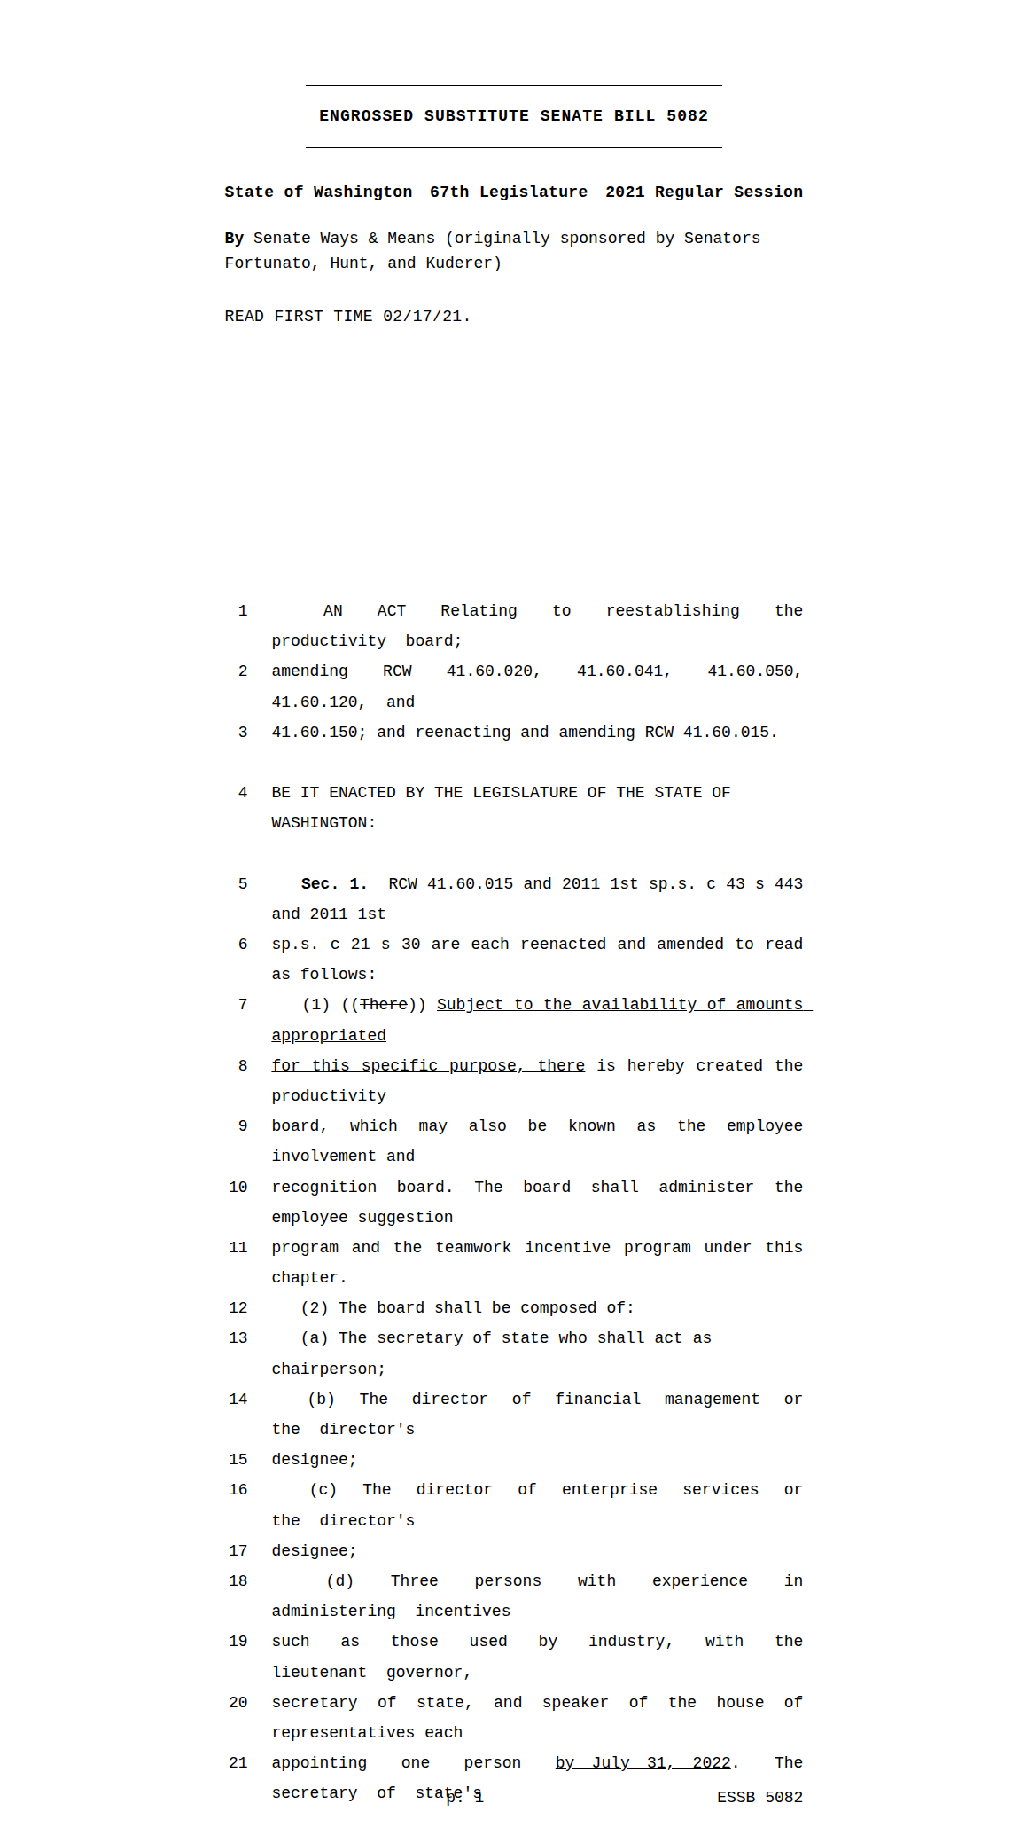ENGROSSED SUBSTITUTE SENATE BILL 5082
State of Washington 67th Legislature 2021 Regular Session
By Senate Ways & Means (originally sponsored by Senators Fortunato, Hunt, and Kuderer)
READ FIRST TIME 02/17/21.
1
AN ACT Relating to reestablishing the productivity board;
2
amending RCW 41.60.020, 41.60.041, 41.60.050, 41.60.120, and
3
41.60.150; and reenacting and amending RCW 41.60.015.
4
BE IT ENACTED BY THE LEGISLATURE OF THE STATE OF WASHINGTON:
5
Sec. 1. RCW 41.60.015 and 2011 1st sp.s. c 43 s 443 and 2011 1st
6
sp.s. c 21 s 30 are each reenacted and amended to read as follows:
7
(1) ((There)) Subject to the availability of amounts appropriated
8
for this specific purpose, there is hereby created the productivity
9
board, which may also be known as the employee involvement and
10
recognition board. The board shall administer the employee suggestion
11
program and the teamwork incentive program under this chapter.
12
(2) The board shall be composed of:
13
(a) The secretary of state who shall act as chairperson;
14
(b) The director of financial management or the director's
15
designee;
16
(c) The director of enterprise services or the director's
17
designee;
18
(d) Three persons with experience in administering incentives
19
such as those used by industry, with the lieutenant governor,
20
secretary of state, and speaker of the house of representatives each
21
appointing one person by July 31, 2022. The secretary of state's
p. 1 ESSB 5082